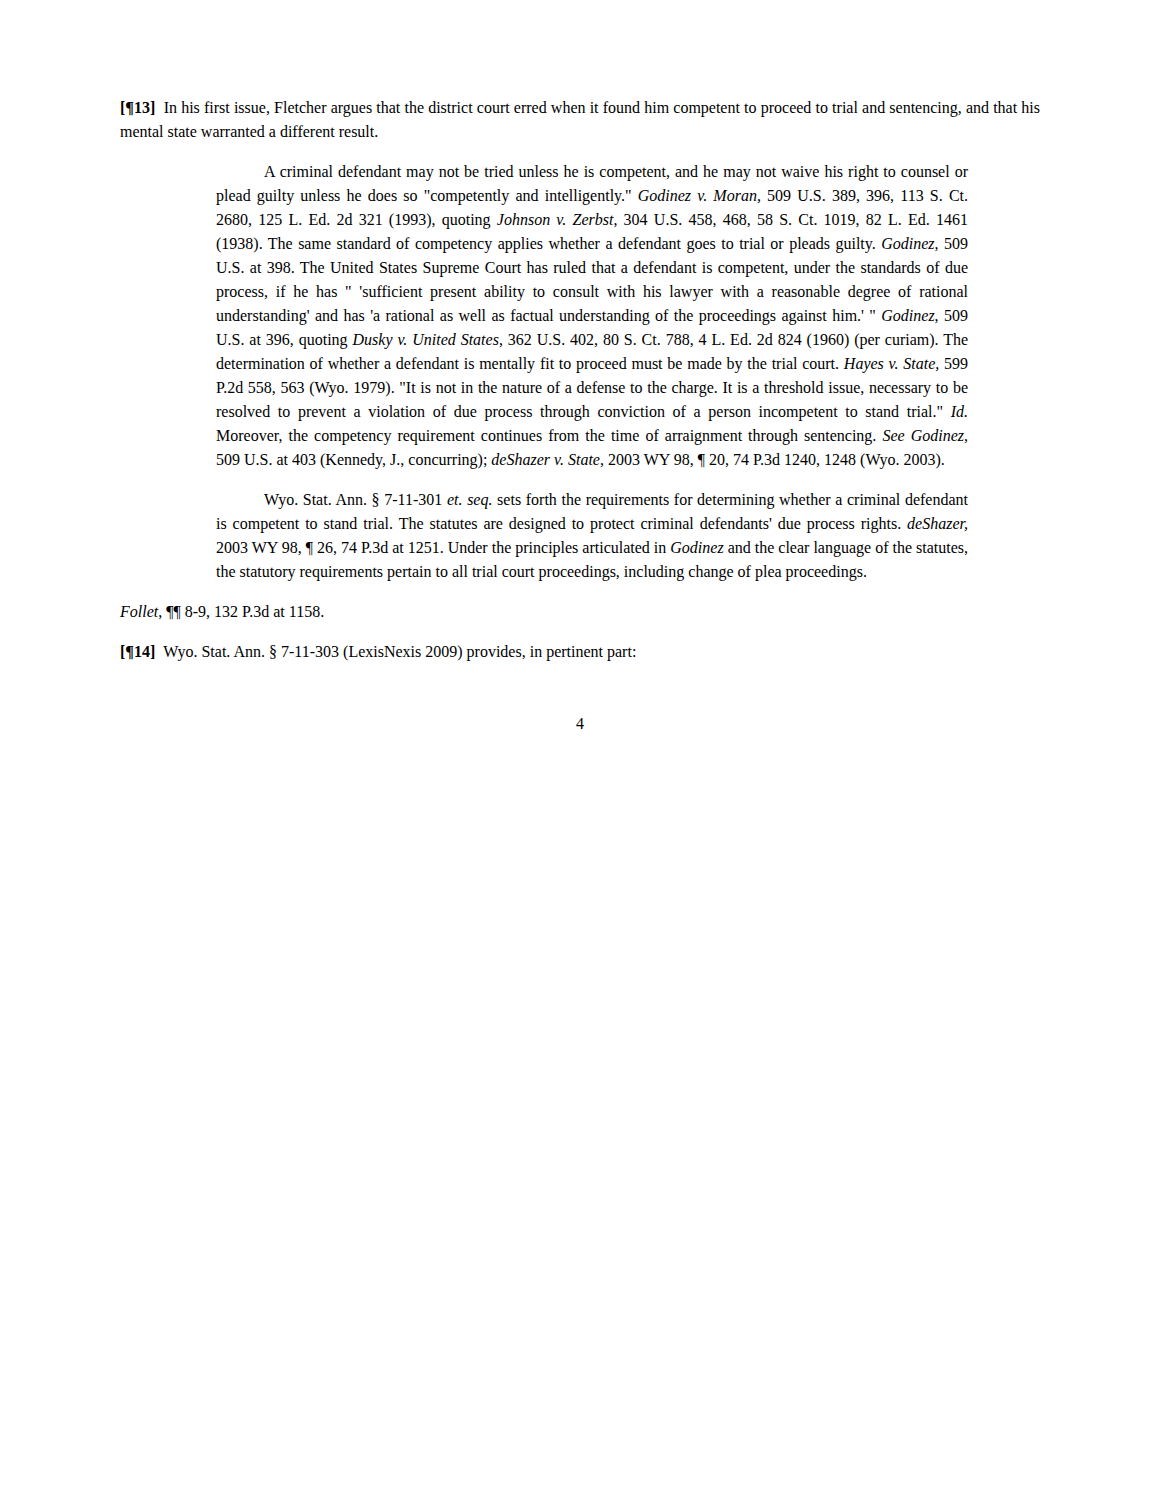[¶13] In his first issue, Fletcher argues that the district court erred when it found him competent to proceed to trial and sentencing, and that his mental state warranted a different result.
A criminal defendant may not be tried unless he is competent, and he may not waive his right to counsel or plead guilty unless he does so "competently and intelligently." Godinez v. Moran, 509 U.S. 389, 396, 113 S. Ct. 2680, 125 L. Ed. 2d 321 (1993), quoting Johnson v. Zerbst, 304 U.S. 458, 468, 58 S. Ct. 1019, 82 L. Ed. 1461 (1938). The same standard of competency applies whether a defendant goes to trial or pleads guilty. Godinez, 509 U.S. at 398. The United States Supreme Court has ruled that a defendant is competent, under the standards of due process, if he has " 'sufficient present ability to consult with his lawyer with a reasonable degree of rational understanding' and has 'a rational as well as factual understanding of the proceedings against him.' " Godinez, 509 U.S. at 396, quoting Dusky v. United States, 362 U.S. 402, 80 S. Ct. 788, 4 L. Ed. 2d 824 (1960) (per curiam). The determination of whether a defendant is mentally fit to proceed must be made by the trial court. Hayes v. State, 599 P.2d 558, 563 (Wyo. 1979). "It is not in the nature of a defense to the charge. It is a threshold issue, necessary to be resolved to prevent a violation of due process through conviction of a person incompetent to stand trial." Id. Moreover, the competency requirement continues from the time of arraignment through sentencing. See Godinez, 509 U.S. at 403 (Kennedy, J., concurring); deShazer v. State, 2003 WY 98, ¶ 20, 74 P.3d 1240, 1248 (Wyo. 2003).
Wyo. Stat. Ann. § 7-11-301 et. seq. sets forth the requirements for determining whether a criminal defendant is competent to stand trial. The statutes are designed to protect criminal defendants' due process rights. deShazer, 2003 WY 98, ¶ 26, 74 P.3d at 1251. Under the principles articulated in Godinez and the clear language of the statutes, the statutory requirements pertain to all trial court proceedings, including change of plea proceedings.
Follet, ¶¶ 8-9, 132 P.3d at 1158.
[¶14] Wyo. Stat. Ann. § 7-11-303 (LexisNexis 2009) provides, in pertinent part:
4